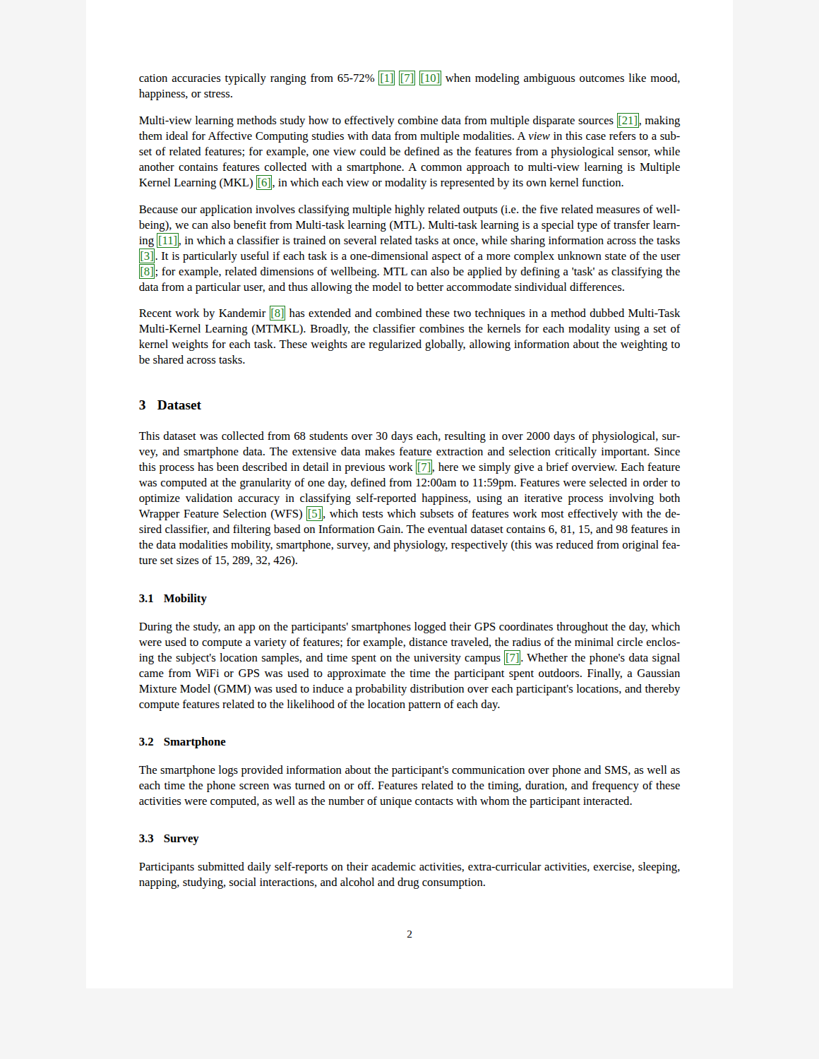cation accuracies typically ranging from 65-72% [1] [7] [10] when modeling ambiguous outcomes like mood, happiness, or stress.
Multi-view learning methods study how to effectively combine data from multiple disparate sources [21], making them ideal for Affective Computing studies with data from multiple modalities. A view in this case refers to a subset of related features; for example, one view could be defined as the features from a physiological sensor, while another contains features collected with a smartphone. A common approach to multi-view learning is Multiple Kernel Learning (MKL) [6], in which each view or modality is represented by its own kernel function.
Because our application involves classifying multiple highly related outputs (i.e. the five related measures of wellbeing), we can also benefit from Multi-task learning (MTL). Multi-task learning is a special type of transfer learning [11], in which a classifier is trained on several related tasks at once, while sharing information across the tasks [3]. It is particularly useful if each task is a one-dimensional aspect of a more complex unknown state of the user [8]; for example, related dimensions of wellbeing. MTL can also be applied by defining a 'task' as classifying the data from a particular user, and thus allowing the model to better accommodate sindividual differences.
Recent work by Kandemir [8] has extended and combined these two techniques in a method dubbed Multi-Task Multi-Kernel Learning (MTMKL). Broadly, the classifier combines the kernels for each modality using a set of kernel weights for each task. These weights are regularized globally, allowing information about the weighting to be shared across tasks.
3 Dataset
This dataset was collected from 68 students over 30 days each, resulting in over 2000 days of physiological, survey, and smartphone data. The extensive data makes feature extraction and selection critically important. Since this process has been described in detail in previous work [7], here we simply give a brief overview. Each feature was computed at the granularity of one day, defined from 12:00am to 11:59pm. Features were selected in order to optimize validation accuracy in classifying self-reported happiness, using an iterative process involving both Wrapper Feature Selection (WFS) [5], which tests which subsets of features work most effectively with the desired classifier, and filtering based on Information Gain. The eventual dataset contains 6, 81, 15, and 98 features in the data modalities mobility, smartphone, survey, and physiology, respectively (this was reduced from original feature set sizes of 15, 289, 32, 426).
3.1 Mobility
During the study, an app on the participants' smartphones logged their GPS coordinates throughout the day, which were used to compute a variety of features; for example, distance traveled, the radius of the minimal circle enclosing the subject's location samples, and time spent on the university campus [7]. Whether the phone's data signal came from WiFi or GPS was used to approximate the time the participant spent outdoors. Finally, a Gaussian Mixture Model (GMM) was used to induce a probability distribution over each participant's locations, and thereby compute features related to the likelihood of the location pattern of each day.
3.2 Smartphone
The smartphone logs provided information about the participant's communication over phone and SMS, as well as each time the phone screen was turned on or off. Features related to the timing, duration, and frequency of these activities were computed, as well as the number of unique contacts with whom the participant interacted.
3.3 Survey
Participants submitted daily self-reports on their academic activities, extra-curricular activities, exercise, sleeping, napping, studying, social interactions, and alcohol and drug consumption.
2